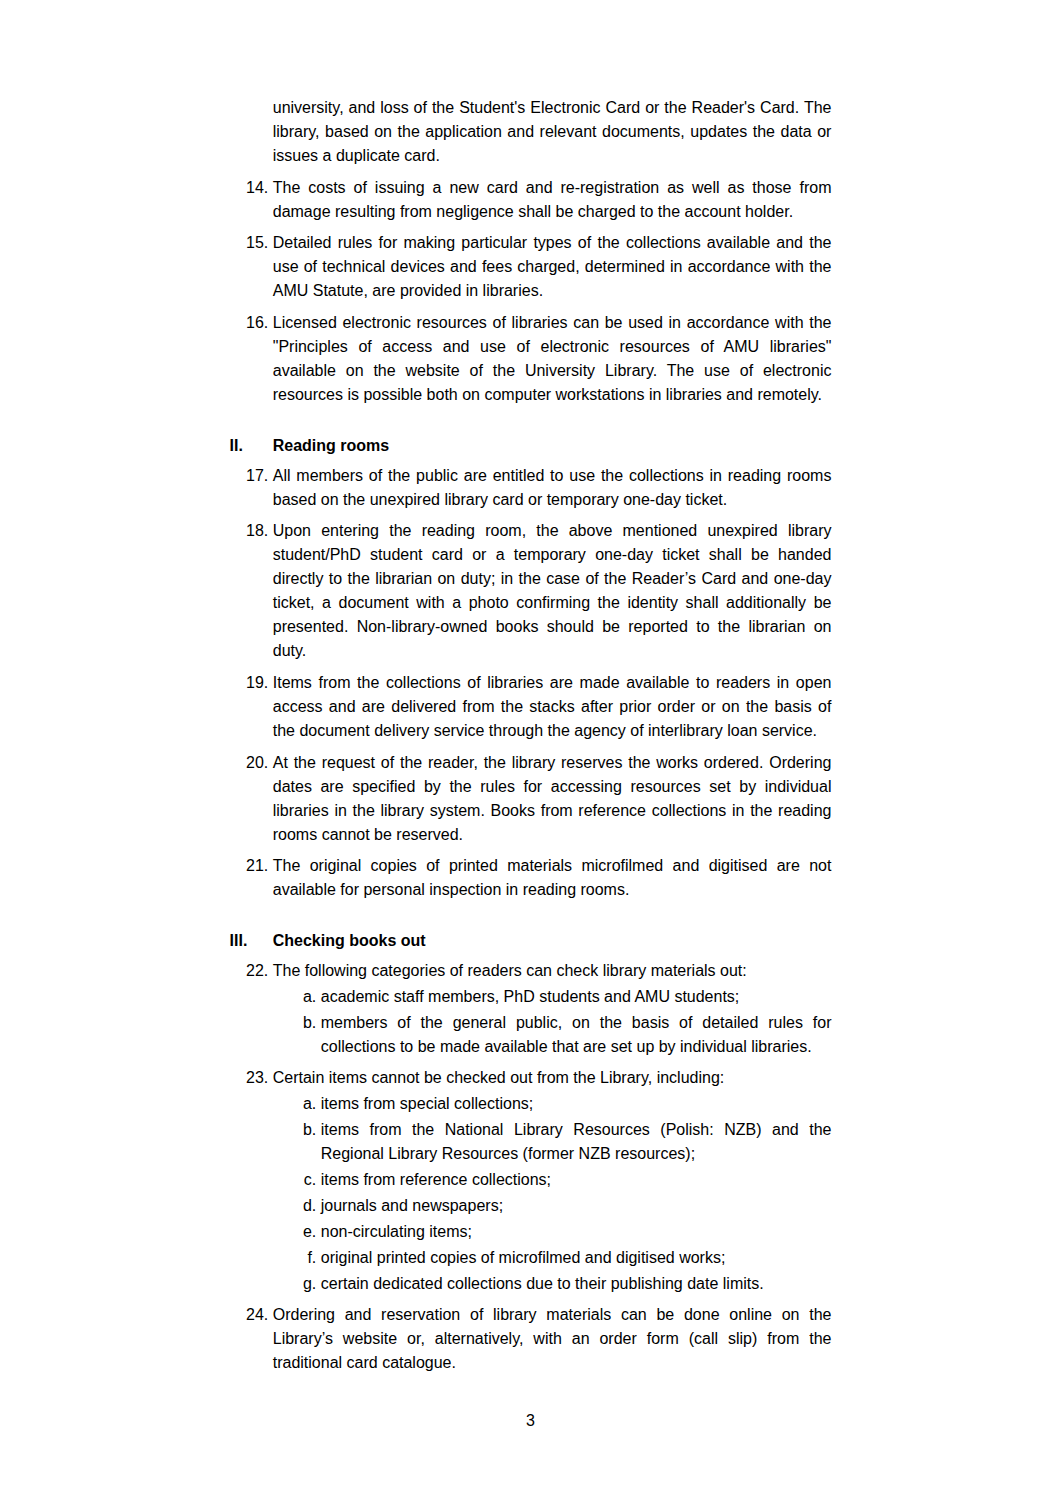university, and loss of the Student's Electronic Card or the Reader's Card. The library, based on the application and relevant documents, updates the data or issues a duplicate card.
The costs of issuing a new card and re-registration as well as those from damage resulting from negligence shall be charged to the account holder.
Detailed rules for making particular types of the collections available and the use of technical devices and fees charged, determined in accordance with the AMU Statute, are provided in libraries.
Licensed electronic resources of libraries can be used in accordance with the "Principles of access and use of electronic resources of AMU libraries" available on the website of the University Library. The use of electronic resources is possible both on computer workstations in libraries and remotely.
II. Reading rooms
All members of the public are entitled to use the collections in reading rooms based on the unexpired library card or temporary one-day ticket.
Upon entering the reading room, the above mentioned unexpired library student/PhD student card or a temporary one-day ticket shall be handed directly to the librarian on duty; in the case of the Reader’s Card and one-day ticket, a document with a photo confirming the identity shall additionally be presented. Non-library-owned books should be reported to the librarian on duty.
Items from the collections of libraries are made available to readers in open access and are delivered from the stacks after prior order or on the basis of the document delivery service through the agency of interlibrary loan service.
At the request of the reader, the library reserves the works ordered. Ordering dates are specified by the rules for accessing resources set by individual libraries in the library system. Books from reference collections in the reading rooms cannot be reserved.
The original copies of printed materials microfilmed and digitised are not available for personal inspection in reading rooms.
III. Checking books out
The following categories of readers can check library materials out:
academic staff members, PhD students and AMU students;
members of the general public, on the basis of detailed rules for collections to be made available that are set up by individual libraries.
Certain items cannot be checked out from the Library, including:
items from special collections;
items from the National Library Resources (Polish: NZB) and the Regional Library Resources (former NZB resources);
items from reference collections;
journals and newspapers;
non-circulating items;
original printed copies of microfilmed and digitised works;
certain dedicated collections due to their publishing date limits.
Ordering and reservation of library materials can be done online on the Library’s website or, alternatively, with an order form (call slip) from the traditional card catalogue.
3